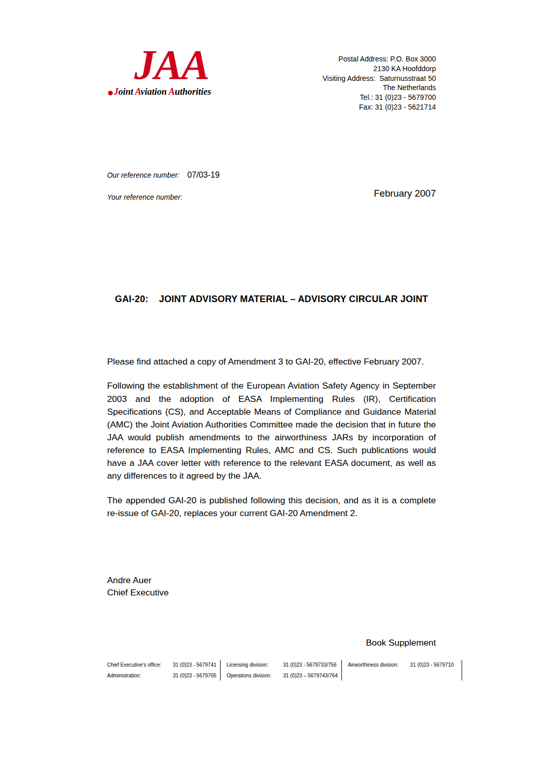JAA
●Joint Aviation Authorities
Postal Address: P.O. Box 3000
2130 KA Hoofddorp
Visiting Address: Saturnusstraat 50
The Netherlands
Tel.: 31 (0)23 - 5679700
Fax: 31 (0)23 - 5621714
Our reference number: 07/03-19
February 2007
Your reference number:
GAI-20: JOINT ADVISORY MATERIAL – ADVISORY CIRCULAR JOINT
Please find attached a copy of Amendment 3 to GAI-20, effective February 2007.
Following the establishment of the European Aviation Safety Agency in September 2003 and the adoption of EASA Implementing Rules (IR), Certification Specifications (CS), and Acceptable Means of Compliance and Guidance Material (AMC) the Joint Aviation Authorities Committee made the decision that in future the JAA would publish amendments to the airworthiness JARs by incorporation of reference to EASA Implementing Rules, AMC and CS. Such publications would have a JAA cover letter with reference to the relevant EASA document, as well as any differences to it agreed by the JAA.
The appended GAI-20 is published following this decision, and as it is a complete re-issue of GAI-20, replaces your current GAI-20 Amendment 2.
Andre Auer
Chief Executive
Book Supplement
| Chief Executive’s office: | 31 (0)23 - 5679741 | Licensing division: | 31 (0)23 - 5679733/756 | Airworthiness division: | 31 (0)23 - 5679710 | |
| Administration: | 31 (0)23 - 5679765 | Operations division: | 31 (0)23 – 5679743/764 | | | |